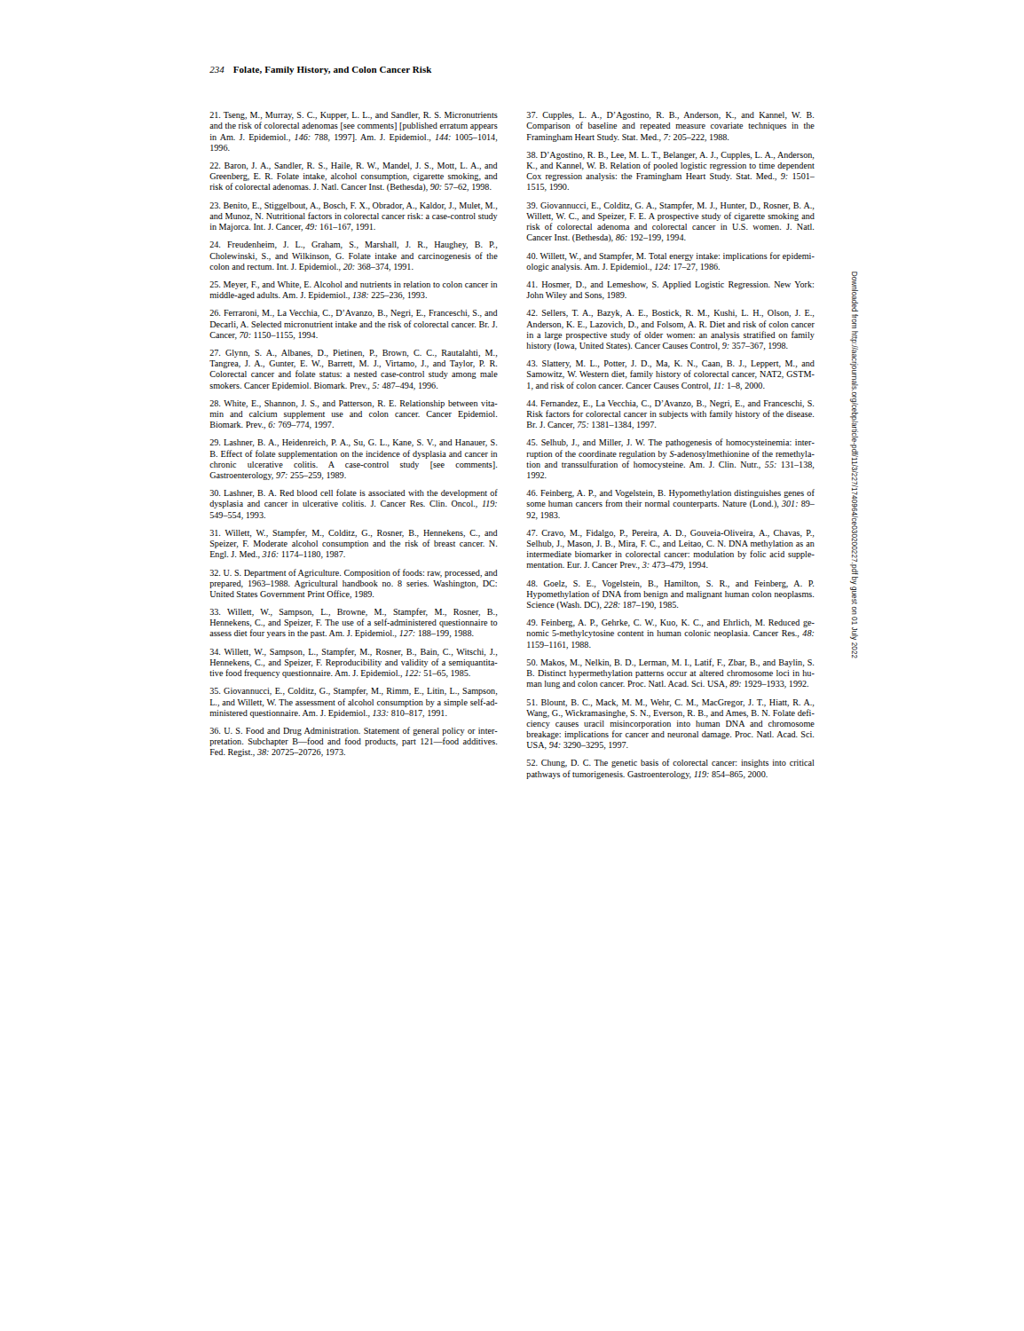234 Folate, Family History, and Colon Cancer Risk
21. Tseng, M., Murray, S. C., Kupper, L. L., and Sandler, R. S. Micronutrients and the risk of colorectal adenomas [see comments] [published erratum appears in Am. J. Epidemiol., 146: 788, 1997]. Am. J. Epidemiol., 144: 1005–1014, 1996.
22. Baron, J. A., Sandler, R. S., Haile, R. W., Mandel, J. S., Mott, L. A., and Greenberg, E. R. Folate intake, alcohol consumption, cigarette smoking, and risk of colorectal adenomas. J. Natl. Cancer Inst. (Bethesda), 90: 57–62, 1998.
23. Benito, E., Stiggelbout, A., Bosch, F. X., Obrador, A., Kaldor, J., Mulet, M., and Munoz, N. Nutritional factors in colorectal cancer risk: a case-control study in Majorca. Int. J. Cancer, 49: 161–167, 1991.
24. Freudenheim, J. L., Graham, S., Marshall, J. R., Haughey, B. P., Cholewinski, S., and Wilkinson, G. Folate intake and carcinogenesis of the colon and rectum. Int. J. Epidemiol., 20: 368–374, 1991.
25. Meyer, F., and White, E. Alcohol and nutrients in relation to colon cancer in middle-aged adults. Am. J. Epidemiol., 138: 225–236, 1993.
26. Ferraroni, M., La Vecchia, C., D’Avanzo, B., Negri, E., Franceschi, S., and Decarli, A. Selected micronutrient intake and the risk of colorectal cancer. Br. J. Cancer, 70: 1150–1155, 1994.
27. Glynn, S. A., Albanes, D., Pietinen, P., Brown, C. C., Rautalahti, M., Tangrea, J. A., Gunter, E. W., Barrett, M. J., Virtamo, J., and Taylor, P. R. Colorectal cancer and folate status: a nested case-control study among male smokers. Cancer Epidemiol. Biomark. Prev., 5: 487–494, 1996.
28. White, E., Shannon, J. S., and Patterson, R. E. Relationship between vitamin and calcium supplement use and colon cancer. Cancer Epidemiol. Biomark. Prev., 6: 769–774, 1997.
29. Lashner, B. A., Heidenreich, P. A., Su, G. L., Kane, S. V., and Hanauer, S. B. Effect of folate supplementation on the incidence of dysplasia and cancer in chronic ulcerative colitis. A case-control study [see comments]. Gastroenterology, 97: 255–259, 1989.
30. Lashner, B. A. Red blood cell folate is associated with the development of dysplasia and cancer in ulcerative colitis. J. Cancer Res. Clin. Oncol., 119: 549–554, 1993.
31. Willett, W., Stampfer, M., Colditz, G., Rosner, B., Hennekens, C., and Speizer, F. Moderate alcohol consumption and the risk of breast cancer. N. Engl. J. Med., 316: 1174–1180, 1987.
32. U. S. Department of Agriculture. Composition of foods: raw, processed, and prepared, 1963–1988. Agricultural handbook no. 8 series. Washington, DC: United States Government Print Office, 1989.
33. Willett, W., Sampson, L., Browne, M., Stampfer, M., Rosner, B., Hennekens, C., and Speizer, F. The use of a self-administered questionnaire to assess diet four years in the past. Am. J. Epidemiol., 127: 188–199, 1988.
34. Willett, W., Sampson, L., Stampfer, M., Rosner, B., Bain, C., Witschi, J., Hennekens, C., and Speizer, F. Reproducibility and validity of a semiquantitative food frequency questionnaire. Am. J. Epidemiol., 122: 51–65, 1985.
35. Giovannucci, E., Colditz, G., Stampfer, M., Rimm, E., Litin, L., Sampson, L., and Willett, W. The assessment of alcohol consumption by a simple self-administered questionnaire. Am. J. Epidemiol., 133: 810–817, 1991.
36. U. S. Food and Drug Administration. Statement of general policy or interpretation. Subchapter B—food and food products, part 121—food additives. Fed. Regist., 38: 20725–20726, 1973.
37. Cupples, L. A., D’Agostino, R. B., Anderson, K., and Kannel, W. B. Comparison of baseline and repeated measure covariate techniques in the Framingham Heart Study. Stat. Med., 7: 205–222, 1988.
38. D’Agostino, R. B., Lee, M. L. T., Belanger, A. J., Cupples, L. A., Anderson, K., and Kannel, W. B. Relation of pooled logistic regression to time dependent Cox regression analysis: the Framingham Heart Study. Stat. Med., 9: 1501–1515, 1990.
39. Giovannucci, E., Colditz, G. A., Stampfer, M. J., Hunter, D., Rosner, B. A., Willett, W. C., and Speizer, F. E. A prospective study of cigarette smoking and risk of colorectal adenoma and colorectal cancer in U.S. women. J. Natl. Cancer Inst. (Bethesda), 86: 192–199, 1994.
40. Willett, W., and Stampfer, M. Total energy intake: implications for epidemiologic analysis. Am. J. Epidemiol., 124: 17–27, 1986.
41. Hosmer, D., and Lemeshow, S. Applied Logistic Regression. New York: John Wiley and Sons, 1989.
42. Sellers, T. A., Bazyk, A. E., Bostick, R. M., Kushi, L. H., Olson, J. E., Anderson, K. E., Lazovich, D., and Folsom, A. R. Diet and risk of colon cancer in a large prospective study of older women: an analysis stratified on family history (Iowa, United States). Cancer Causes Control, 9: 357–367, 1998.
43. Slattery, M. L., Potter, J. D., Ma, K. N., Caan, B. J., Leppert, M., and Samowitz, W. Western diet, family history of colorectal cancer, NAT2, GSTM-1, and risk of colon cancer. Cancer Causes Control, 11: 1–8, 2000.
44. Fernandez, E., La Vecchia, C., D’Avanzo, B., Negri, E., and Franceschi, S. Risk factors for colorectal cancer in subjects with family history of the disease. Br. J. Cancer, 75: 1381–1384, 1997.
45. Selhub, J., and Miller, J. W. The pathogenesis of homocysteinemia: interruption of the coordinate regulation by S-adenosylmethionine of the remethylation and transsulfuration of homocysteine. Am. J. Clin. Nutr., 55: 131–138, 1992.
46. Feinberg, A. P., and Vogelstein, B. Hypomethylation distinguishes genes of some human cancers from their normal counterparts. Nature (Lond.), 301: 89–92, 1983.
47. Cravo, M., Fidalgo, P., Pereira, A. D., Gouveia-Oliveira, A., Chavas, P., Selhub, J., Mason, J. B., Mira, F. C., and Leitao, C. N. DNA methylation as an intermediate biomarker in colorectal cancer: modulation by folic acid supplementation. Eur. J. Cancer Prev., 3: 473–479, 1994.
48. Goelz, S. E., Vogelstein, B., Hamilton, S. R., and Feinberg, A. P. Hypomethylation of DNA from benign and malignant human colon neoplasms. Science (Wash. DC), 228: 187–190, 1985.
49. Feinberg, A. P., Gehrke, C. W., Kuo, K. C., and Ehrlich, M. Reduced genomic 5-methylcytosine content in human colonic neoplasia. Cancer Res., 48: 1159–1161, 1988.
50. Makos, M., Nelkin, B. D., Lerman, M. I., Latif, F., Zbar, B., and Baylin, S. B. Distinct hypermethylation patterns occur at altered chromosome loci in human lung and colon cancer. Proc. Natl. Acad. Sci. USA, 89: 1929–1933, 1992.
51. Blount, B. C., Mack, M. M., Wehr, C. M., MacGregor, J. T., Hiatt, R. A., Wang, G., Wickramasinghe, S. N., Everson, R. B., and Ames, B. N. Folate deficiency causes uracil misincorporation into human DNA and chromosome breakage: implications for cancer and neuronal damage. Proc. Natl. Acad. Sci. USA, 94: 3290–3295, 1997.
52. Chung, D. C. The genetic basis of colorectal cancer: insights into critical pathways of tumorigenesis. Gastroenterology, 119: 854–865, 2000.
Downloaded from http://aacrjournals.org/cebp/article-pdf/11/3/227/1740964/ce030200227.pdf by guest on 01 July 2022